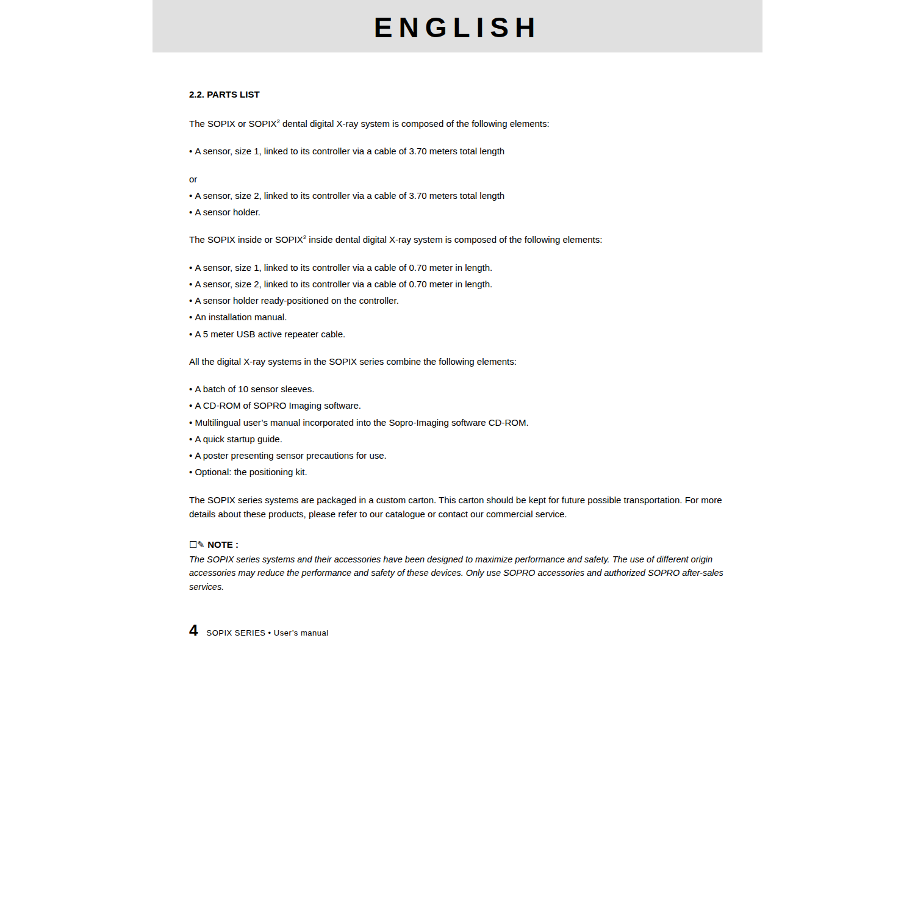ENGLISH
2.2. PARTS LIST
The SOPIX or SOPIX2 dental digital X-ray system is composed of the following elements:
A sensor, size 1, linked to its controller via a cable of 3.70 meters total length
or
A sensor, size 2, linked to its controller via a cable of 3.70 meters total length
A sensor holder.
The SOPIX inside or SOPIX2 inside dental digital X-ray system is composed of the following elements:
A sensor, size 1, linked to its controller via a cable of 0.70 meter in length.
A sensor, size 2, linked to its controller via a cable of 0.70 meter in length.
A sensor holder ready-positioned on the controller.
An installation manual.
A 5 meter USB active repeater cable.
All the digital X-ray systems in the SOPIX series combine the following elements:
A batch of 10 sensor sleeves.
A CD-ROM of SOPRO Imaging software.
Multilingual user’s manual incorporated into the Sopro-Imaging software CD-ROM.
A quick startup guide.
A poster presenting sensor precautions for use.
Optional: the positioning kit.
The SOPIX series systems are packaged in a custom carton. This carton should be kept for future possible transportation. For more details about these products, please refer to our catalogue or contact our commercial service.
☐✎ NOTE :
The SOPIX series systems and their accessories have been designed to maximize performance and safety. The use of different origin accessories may reduce the performance and safety of these devices. Only use SOPRO accessories and authorized SOPRO after-sales services.
4 SOPIX SERIES • User’s manual